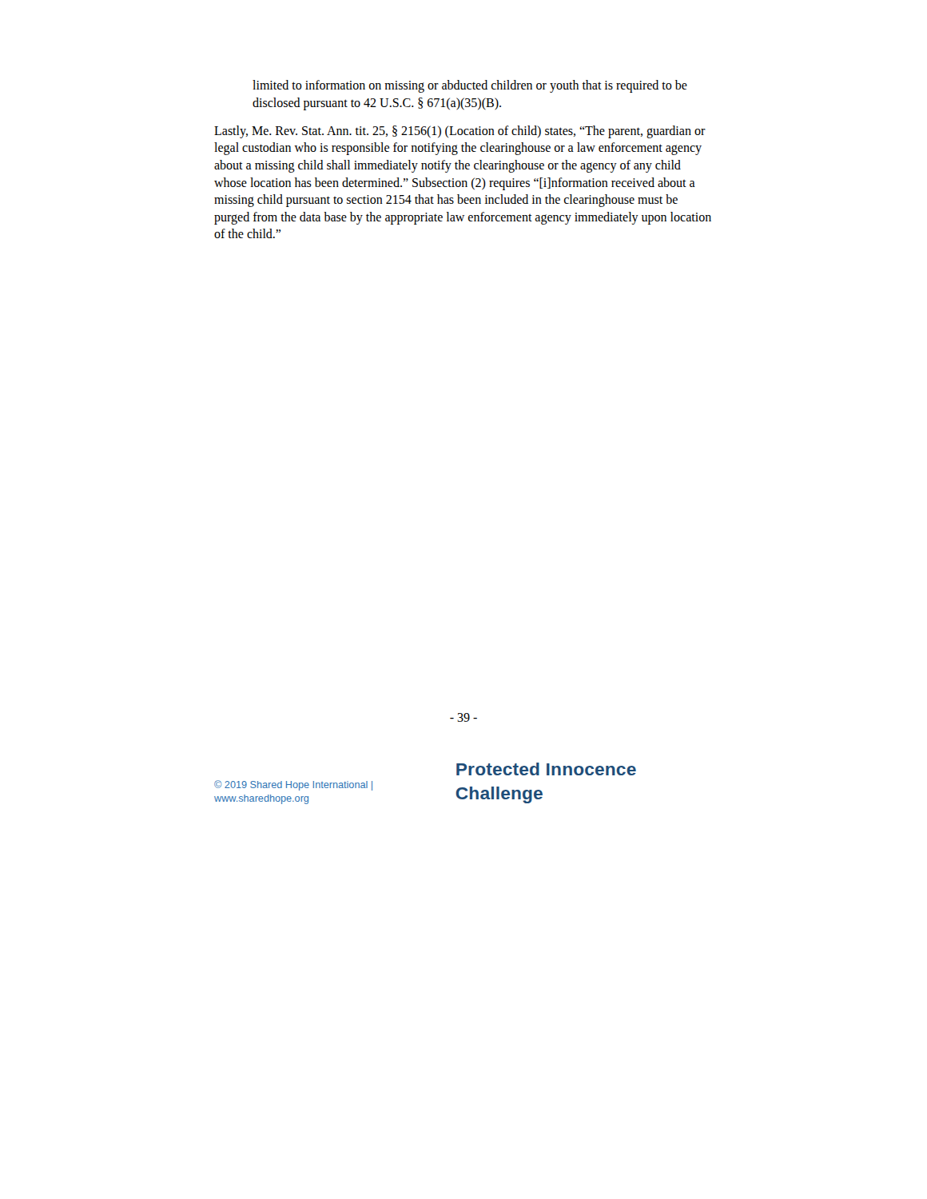limited to information on missing or abducted children or youth that is required to be disclosed pursuant to 42 U.S.C. § 671(a)(35)(B).
Lastly, Me. Rev. Stat. Ann. tit. 25, § 2156(1) (Location of child) states, “The parent, guardian or legal custodian who is responsible for notifying the clearinghouse or a law enforcement agency about a missing child shall immediately notify the clearinghouse or the agency of any child whose location has been determined.” Subsection (2) requires “[i]nformation received about a missing child pursuant to section 2154 that has been included in the clearinghouse must be purged from the data base by the appropriate law enforcement agency immediately upon location of the child.”
- 39 -
© 2019 Shared Hope International | www.sharedhope.org
Protected Innocence Challenge